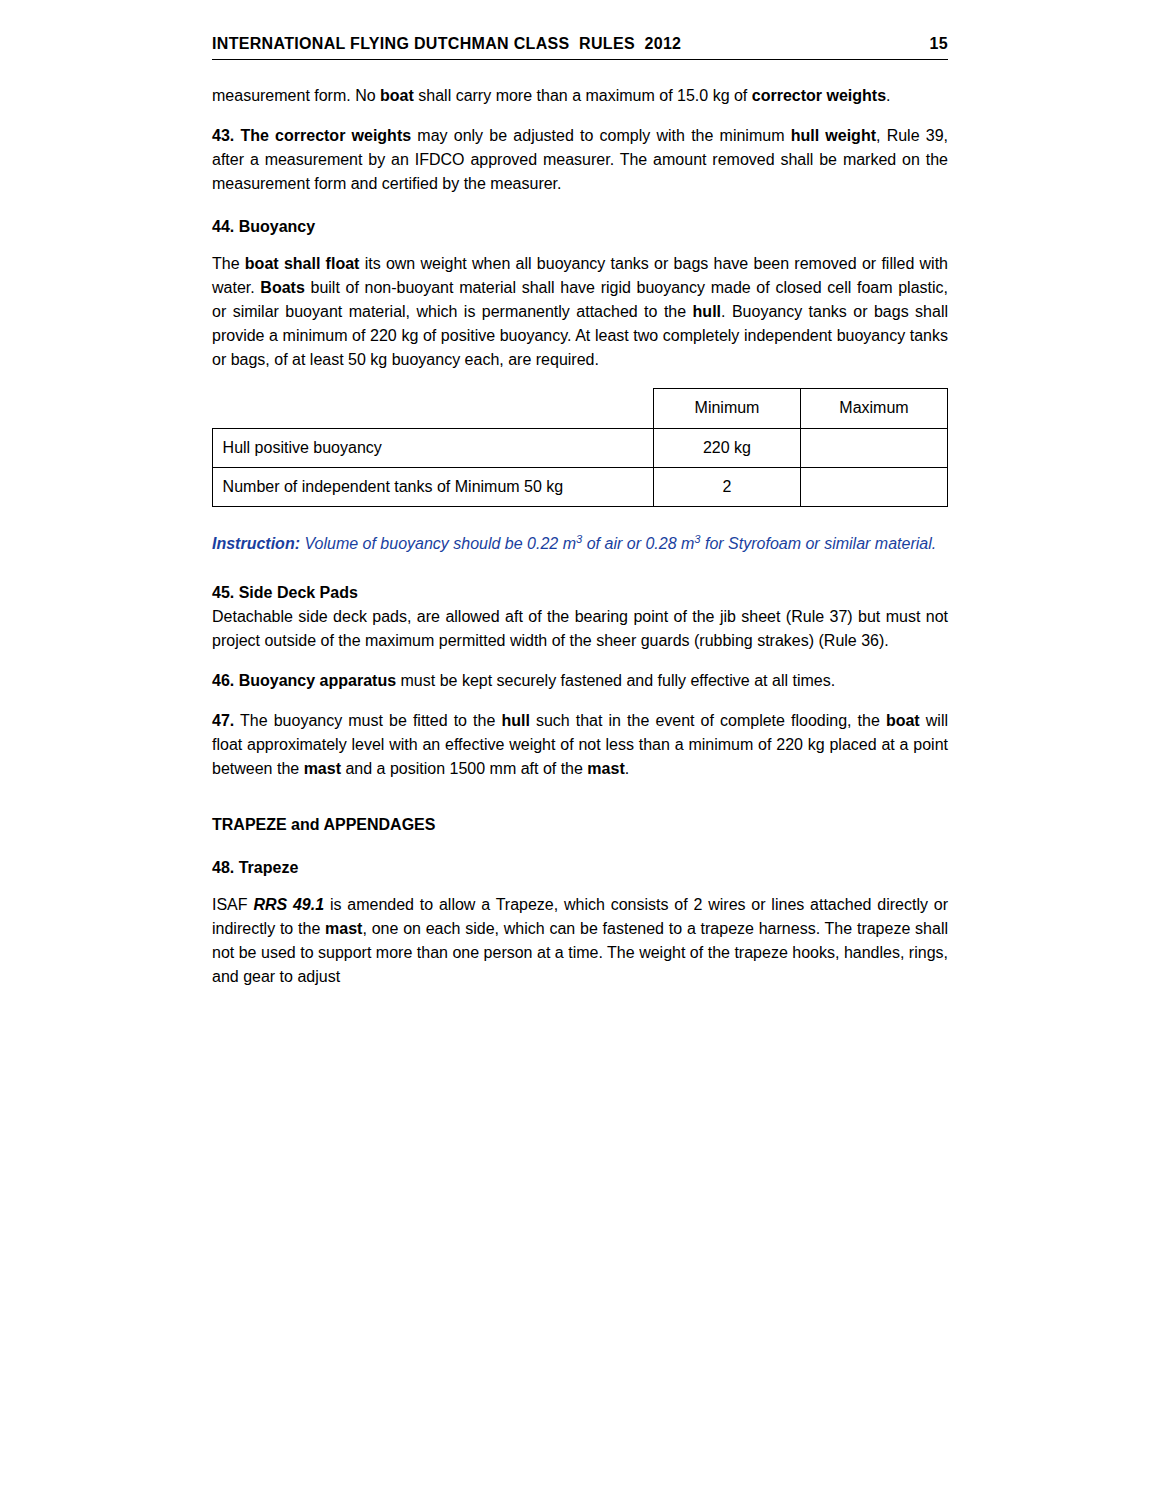INTERNATIONAL FLYING DUTCHMAN CLASS RULES 2012 15
measurement form. No boat shall carry more than a maximum of 15.0 kg of corrector weights.
43. The corrector weights may only be adjusted to comply with the minimum hull weight, Rule 39, after a measurement by an IFDCO approved measurer. The amount removed shall be marked on the measurement form and certified by the measurer.
44. Buoyancy
The boat shall float its own weight when all buoyancy tanks or bags have been removed or filled with water. Boats built of non-buoyant material shall have rigid buoyancy made of closed cell foam plastic, or similar buoyant material, which is permanently attached to the hull. Buoyancy tanks or bags shall provide a minimum of 220 kg of positive buoyancy. At least two completely independent buoyancy tanks or bags, of at least 50 kg buoyancy each, are required.
| | Minimum | Maximum |
| Hull positive buoyancy | 220 kg | |
| Number of independent tanks of Minimum 50 kg | 2 | |
Instruction: Volume of buoyancy should be 0.22 m3 of air or 0.28 m3 for Styrofoam or similar material.
45. Side Deck Pads
Detachable side deck pads, are allowed aft of the bearing point of the jib sheet (Rule 37) but must not project outside of the maximum permitted width of the sheer guards (rubbing strakes) (Rule 36).
46. Buoyancy apparatus must be kept securely fastened and fully effective at all times.
47. The buoyancy must be fitted to the hull such that in the event of complete flooding, the boat will float approximately level with an effective weight of not less than a minimum of 220 kg placed at a point between the mast and a position 1500 mm aft of the mast.
TRAPEZE and APPENDAGES
48. Trapeze
ISAF RRS 49.1 is amended to allow a Trapeze, which consists of 2 wires or lines attached directly or indirectly to the mast, one on each side, which can be fastened to a trapeze harness. The trapeze shall not be used to support more than one person at a time. The weight of the trapeze hooks, handles, rings, and gear to adjust